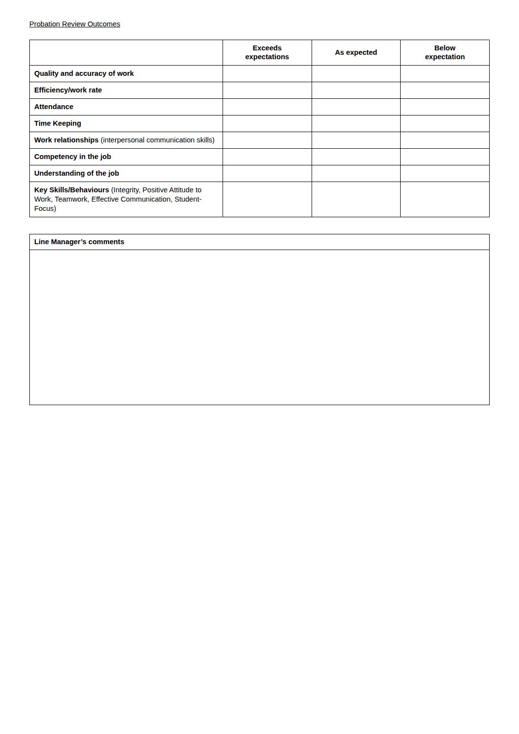Probation Review Outcomes
| | Exceeds expectations | As expected | Below expectation |
| --- | --- | --- | --- |
| Quality and accuracy of work | | | |
| Efficiency/work rate | | | |
| Attendance | | | |
| Time Keeping | | | |
| Work relationships (interpersonal communication skills) | | | |
| Competency in the job | | | |
| Understanding of the job | | | |
| Key Skills/Behaviours (Integrity, Positive Attitude to Work, Teamwork, Effective Communication, Student-Focus) | | | |
| Line Manager’s comments |
| --- |